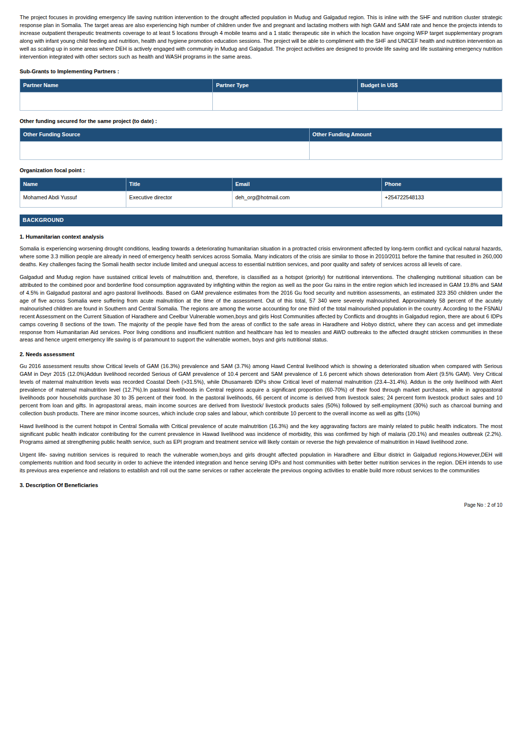The project focuses in providing emergency life saving nutrition intervention to the drought affected population in Mudug and Galgadud region. This is inline with the SHF and nutrition cluster strategic response plan in Somalia. The target areas are also experiencing high number of children under five and pregnant and lactating mothers with high GAM and SAM rate and hence the projects intends to increase outpatient therapeutic treatments coverage to at least 5 locations through 4 mobile teams and a 1 static therapeutic site in which the location have ongoing WFP target supplementary program along with infant young child feeding and nutrition, health and hygiene promotion education sessions. The project will be able to compliment with the SHF and UNICEF health and nutrition intervention as well as scaling up in some areas where DEH is actively engaged with community in Mudug and Galgadud. The project activities are designed to provide life saving and life sustaining emergency nutrition intervention integrated with other sectors such as health and WASH programs in the same areas.
Sub-Grants to Implementing Partners :
| Partner Name | Partner Type | Budget in US$ |
| --- | --- | --- |
Other funding secured for the same project (to date) :
| Other Funding Source | Other Funding Amount |
| --- | --- |
Organization focal point :
| Name | Title | Email | Phone |
| --- | --- | --- | --- |
| Mohamed Abdi Yussuf | Executive director | deh_org@hotmail.com | +254722548133 |
BACKGROUND
1. Humanitarian context analysis
Somalia is experiencing worsening drought conditions, leading towards a deteriorating humanitarian situation in a protracted crisis environment affected by long-term conflict and cyclical natural hazards, where some 3.3 million people are already in need of emergency health services across Somalia. Many indicators of the crisis are similar to those in 2010/2011 before the famine that resulted in 260,000 deaths. Key challenges facing the Somali health sector include limited and unequal access to essential nutrition services, and poor quality and safety of services across all levels of care.
Galgadud and Mudug region have sustained critical levels of malnutrition and, therefore, is classified as a hotspot (priority) for nutritional interventions. The challenging nutritional situation can be attributed to the combined poor and borderline food consumption aggravated by infighting within the region as well as the poor Gu rains in the entire region which led increased in GAM 19.8% and SAM of 4.5% in Galgadud pastoral and agro pastoral livelihoods. Based on GAM prevalence estimates from the 2016 Gu food security and nutrition assessments, an estimated 323 350 children under the age of five across Somalia were suffering from acute malnutrition at the time of the assessment. Out of this total, 57 340 were severely malnourished. Approximately 58 percent of the acutely malnourished children are found in Southern and Central Somalia. The regions are among the worse accounting for one third of the total malnourished population in the country. According to the FSNAU recent Assessment on the Current Situation of Haradhere and Ceelbur Vulnerable women,boys and girls Host Communities affected by Conflicts and droughts in Galgadud region, there are about 6 IDPs camps covering 8 sections of the town. The majority of the people have fled from the areas of conflict to the safe areas in Haradhere and Hobyo district, where they can access and get immediate response from Humanitarian Aid services. Poor living conditions and insufficient nutrition and healthcare has led to measles and AWD outbreaks to the affected draught stricken communities in these areas and hence urgent emergency life saving is of paramount to support the vulnerable women, boys and girls nutritional status.
2. Needs assessment
Gu 2016 assessment results show Critical levels of GAM (16.3%) prevalence and SAM (3.7%) among Hawd Central livelihood which is showing a deteriorated situation when compared with Serious GAM in Deyr 2015 (12.0%)Addun livelihood recorded Serious of GAM prevalence of 10.4 percent and SAM prevalence of 1.6 percent which shows deterioration from Alert (9.5% GAM). Very Critical levels of maternal malnutrition levels was recorded Coastal Deeh (>31.5%), while Dhusamareb IDPs show Critical level of maternal malnutrition (23.4–31.4%). Addun is the only livelihood with Alert prevalence of maternal malnutrition level (12.7%).In pastoral livelihoods in Central regions acquire a significant proportion (60-70%) of their food through market purchases, while in agropastoral livelihoods poor households purchase 30 to 35 percent of their food. In the pastoral livelihoods, 66 percent of income is derived from livestock sales; 24 percent form livestock product sales and 10 percent from loan and gifts. In agropastoral areas, main income sources are derived from livestock/ livestock products sales (50%) followed by self-employment (30%) such as charcoal burning and collection bush products. There are minor income sources, which include crop sales and labour, which contribute 10 percent to the overall income as well as gifts (10%)
Hawd livelihood is the current hotspot in Central Somalia with Critical prevalence of acute malnutrition (16.3%) and the key aggravating factors are mainly related to public health indicators. The most significant public health indicator contributing for the current prevalence in Hawad livelihood was incidence of morbidity, this was confirmed by high of malaria (20.1%) and measles outbreak (2.2%). Programs aimed at strengthening public health service, such as EPI program and treatment service will likely contain or reverse the high prevalence of malnutrition in Hawd livelihood zone.
Urgent life- saving nutrition services is required to reach the vulnerable women,boys and girls drought affected population in Haradhere and Elbur district in Galgadud regions.However,DEH will complements nutrition and food security in order to achieve the intended integration and hence serving IDPs and host communities with better better nutrition services in the region. DEH intends to use its previous area experience and relations to establish and roll out the same services or rather accelerate the previous ongoing activities to enable build more robust services to the communities
3. Description Of Beneficiaries
Page No : 2 of 10